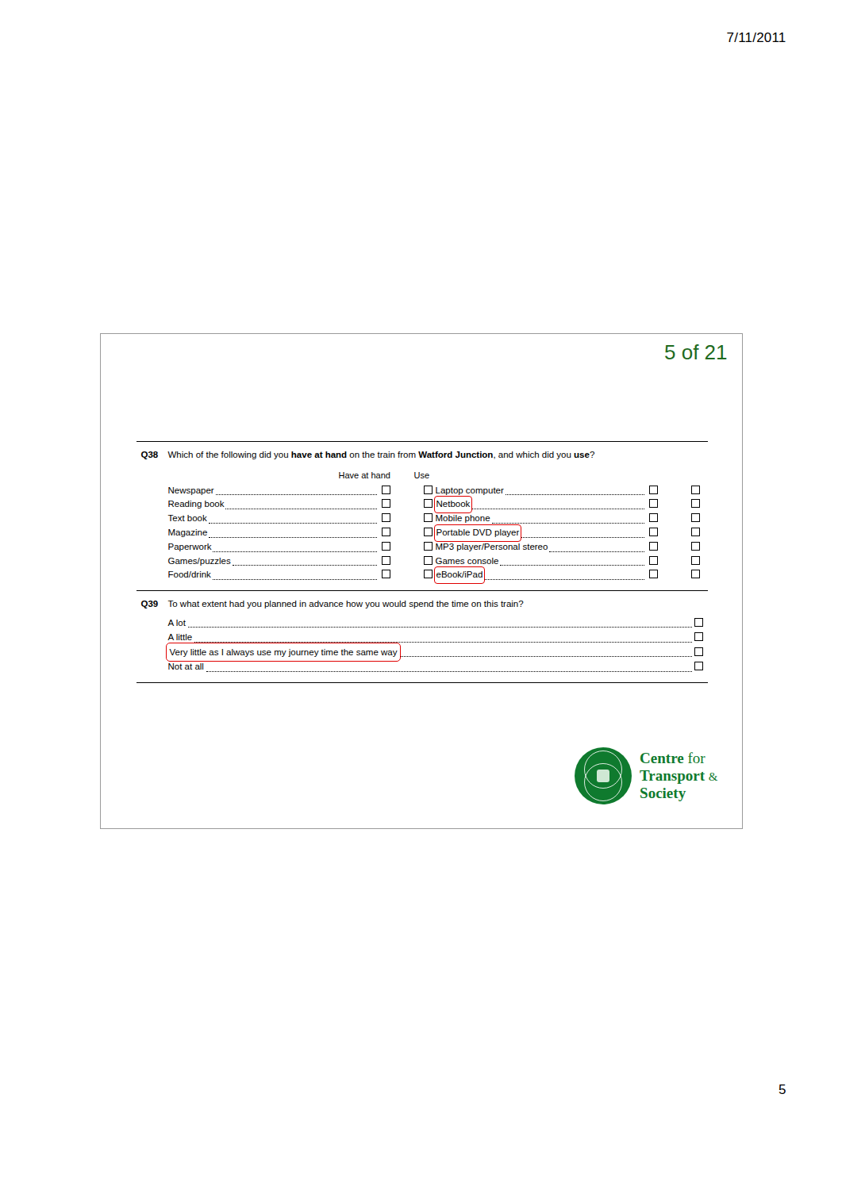7/11/2011
5 of 21
Q38
Which of the following did you have at hand on the train from Watford Junction, and which did you use?
Have at hand
Use
Newspaper
Reading book
Text book
Magazine
Paperwork
Games/puzzles
Food/drink
Laptop computer
Netbook
Mobile phone
Portable DVD player
MP3 player/Personal stereo
Games console
eBook/iPad
Q39
To what extent had you planned in advance how you would spend the time on this train?
A lot
A little
Very little as I always use my journey time the same way
Not at all
Centre for
Transport &
Society
5